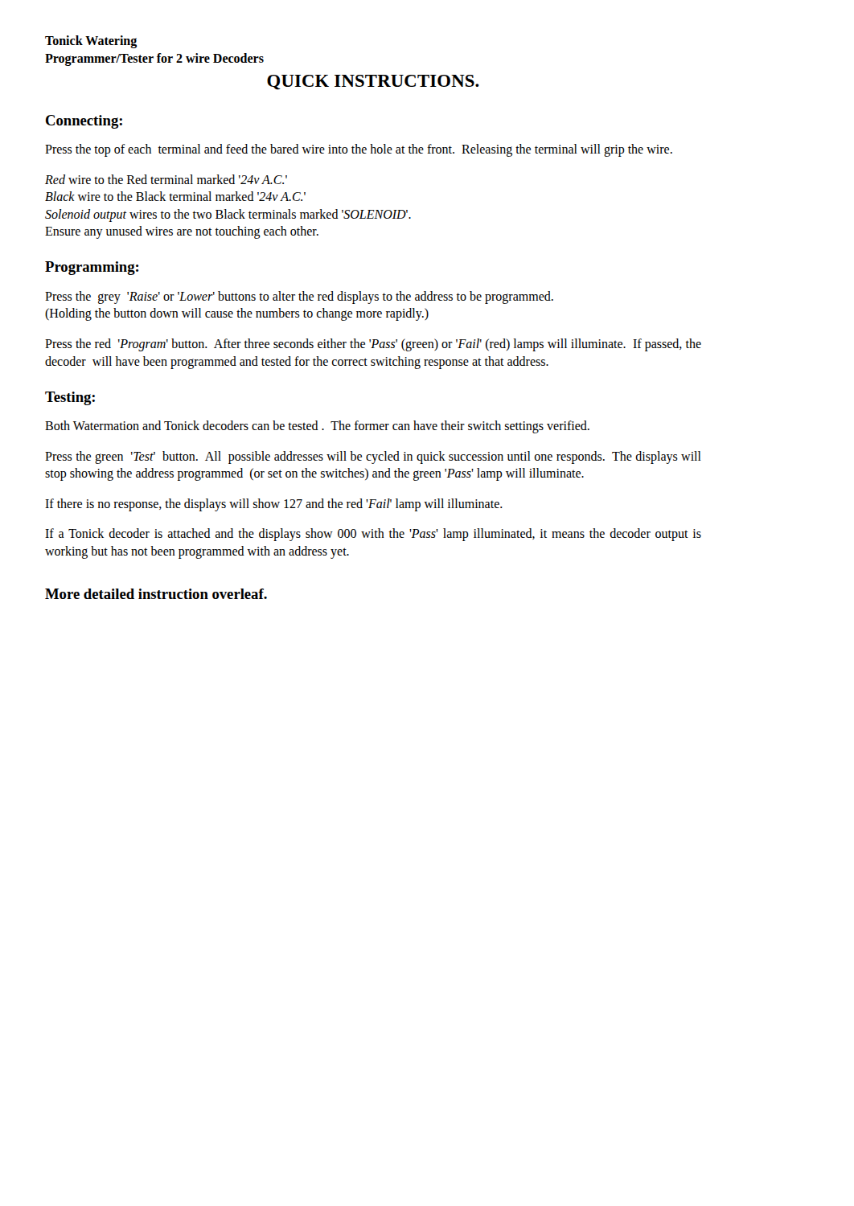Tonick Watering
Programmer/Tester for 2 wire Decoders
QUICK INSTRUCTIONS.
Connecting:
Press the top of each terminal and feed the bared wire into the hole at the front. Releasing the terminal will grip the wire.
Red wire to the Red terminal marked '24v A.C.'
Black wire to the Black terminal marked '24v A.C.'
Solenoid output wires to the two Black terminals marked 'SOLENOID'.
Ensure any unused wires are not touching each other.
Programming:
Press the grey 'Raise' or 'Lower' buttons to alter the red displays to the address to be programmed.
(Holding the button down will cause the numbers to change more rapidly.)
Press the red 'Program' button. After three seconds either the 'Pass' (green) or 'Fail' (red) lamps will illuminate. If passed, the decoder will have been programmed and tested for the correct switching response at that address.
Testing:
Both Watermation and Tonick decoders can be tested . The former can have their switch settings verified.
Press the green 'Test' button. All possible addresses will be cycled in quick succession until one responds. The displays will stop showing the address programmed (or set on the switches) and the green 'Pass' lamp will illuminate.
If there is no response, the displays will show 127 and the red 'Fail' lamp will illuminate.
If a Tonick decoder is attached and the displays show 000 with the 'Pass' lamp illuminated, it means the decoder output is working but has not been programmed with an address yet.
More detailed instruction overleaf.